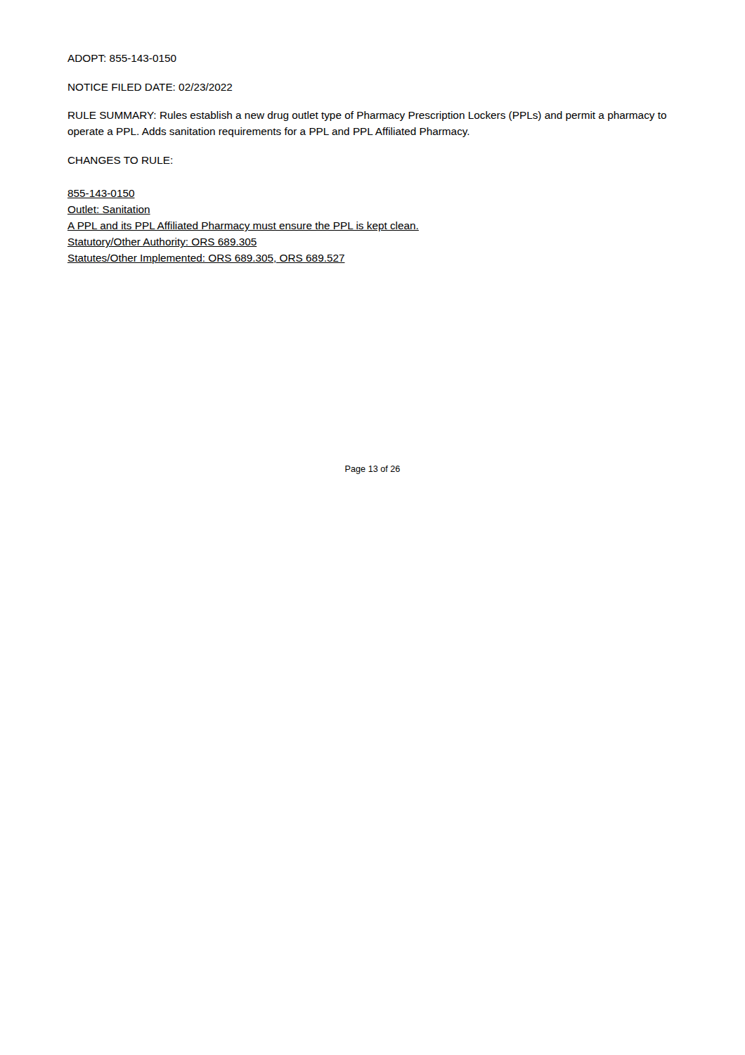ADOPT: 855-143-0150
NOTICE FILED DATE: 02/23/2022
RULE SUMMARY: Rules establish a new drug outlet type of Pharmacy Prescription Lockers (PPLs) and permit a pharmacy to operate a PPL. Adds sanitation requirements for a PPL and PPL Affiliated Pharmacy.
CHANGES TO RULE:
855-143-0150
Outlet: Sanitation
A PPL and its PPL Affiliated Pharmacy must ensure the PPL is kept clean.
Statutory/Other Authority: ORS 689.305
Statutes/Other Implemented: ORS 689.305, ORS 689.527
Page 13 of 26